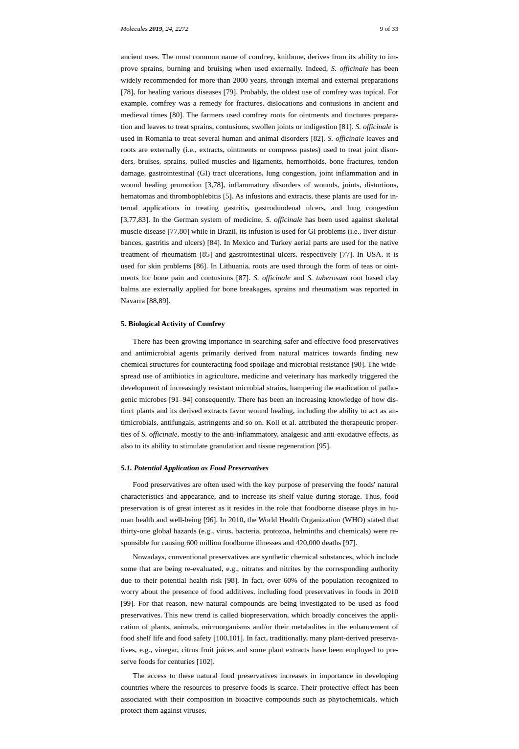Molecules 2019, 24, 2272 9 of 33
ancient uses. The most common name of comfrey, knitbone, derives from its ability to improve sprains, burning and bruising when used externally. Indeed, S. officinale has been widely recommended for more than 2000 years, through internal and external preparations [78], for healing various diseases [79]. Probably, the oldest use of comfrey was topical. For example, comfrey was a remedy for fractures, dislocations and contusions in ancient and medieval times [80]. The farmers used comfrey roots for ointments and tinctures preparation and leaves to treat sprains, contusions, swollen joints or indigestion [81]. S. officinale is used in Romania to treat several human and animal disorders [82]. S. officinale leaves and roots are externally (i.e., extracts, ointments or compress pastes) used to treat joint disorders, bruises, sprains, pulled muscles and ligaments, hemorrhoids, bone fractures, tendon damage, gastrointestinal (GI) tract ulcerations, lung congestion, joint inflammation and in wound healing promotion [3,78], inflammatory disorders of wounds, joints, distortions, hematomas and thrombophlebitis [5]. As infusions and extracts, these plants are used for internal applications in treating gastritis, gastroduodenal ulcers, and lung congestion [3,77,83]. In the German system of medicine, S. officinale has been used against skeletal muscle disease [77,80] while in Brazil, its infusion is used for GI problems (i.e., liver disturbances, gastritis and ulcers) [84]. In Mexico and Turkey aerial parts are used for the native treatment of rheumatism [85] and gastrointestinal ulcers, respectively [77]. In USA, it is used for skin problems [86]. In Lithuania, roots are used through the form of teas or ointments for bone pain and contusions [87]. S. officinale and S. tuberosum root based clay balms are externally applied for bone breakages, sprains and rheumatism was reported in Navarra [88,89].
5. Biological Activity of Comfrey
There has been growing importance in searching safer and effective food preservatives and antimicrobial agents primarily derived from natural matrices towards finding new chemical structures for counteracting food spoilage and microbial resistance [90]. The widespread use of antibiotics in agriculture, medicine and veterinary has markedly triggered the development of increasingly resistant microbial strains, hampering the eradication of pathogenic microbes [91–94] consequently. There has been an increasing knowledge of how distinct plants and its derived extracts favor wound healing, including the ability to act as antimicrobials, antifungals, astringents and so on. Koll et al. attributed the therapeutic properties of S. officinale, mostly to the anti-inflammatory, analgesic and anti-exudative effects, as also to its ability to stimulate granulation and tissue regeneration [95].
5.1. Potential Application as Food Preservatives
Food preservatives are often used with the key purpose of preserving the foods' natural characteristics and appearance, and to increase its shelf value during storage. Thus, food preservation is of great interest as it resides in the role that foodborne disease plays in human health and well-being [96]. In 2010, the World Health Organization (WHO) stated that thirty-one global hazards (e.g., virus, bacteria, protozoa, helminths and chemicals) were responsible for causing 600 million foodborne illnesses and 420,000 deaths [97].
Nowadays, conventional preservatives are synthetic chemical substances, which include some that are being re-evaluated, e.g., nitrates and nitrites by the corresponding authority due to their potential health risk [98]. In fact, over 60% of the population recognized to worry about the presence of food additives, including food preservatives in foods in 2010 [99]. For that reason, new natural compounds are being investigated to be used as food preservatives. This new trend is called biopreservation, which broadly conceives the application of plants, animals, microorganisms and/or their metabolites in the enhancement of food shelf life and food safety [100,101]. In fact, traditionally, many plant-derived preservatives, e.g., vinegar, citrus fruit juices and some plant extracts have been employed to preserve foods for centuries [102].
The access to these natural food preservatives increases in importance in developing countries where the resources to preserve foods is scarce. Their protective effect has been associated with their composition in bioactive compounds such as phytochemicals, which protect them against viruses,